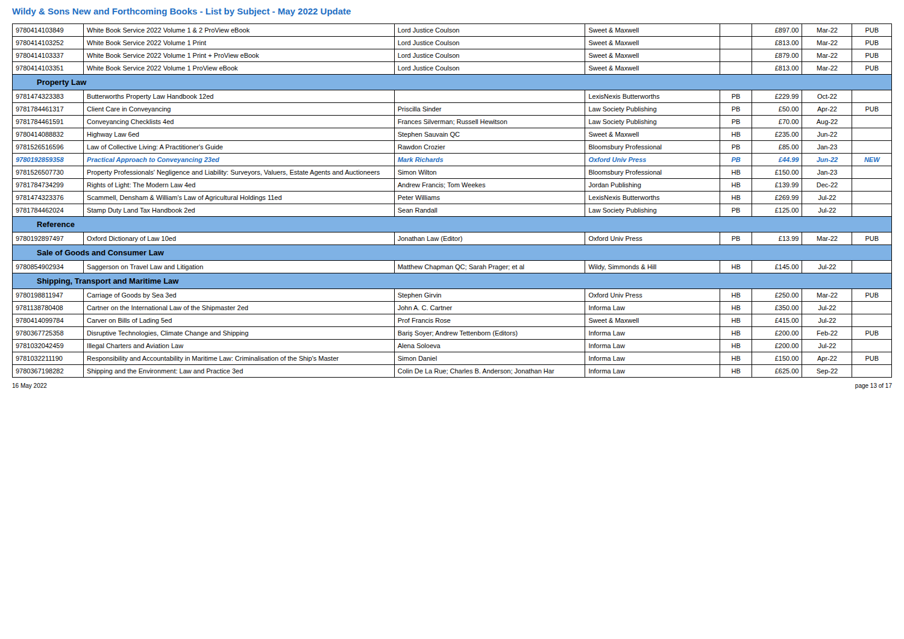Wildy & Sons New and Forthcoming Books - List by Subject - May 2022 Update
| 9780414103849 | White Book Service 2022 Volume 1 & 2 ProView eBook | Lord Justice Coulson | Sweet & Maxwell | | £897.00 | Mar-22 | PUB |
| 9780414103252 | White Book Service 2022 Volume 1 Print | Lord Justice Coulson | Sweet & Maxwell | | £813.00 | Mar-22 | PUB |
| 9780414103337 | White Book Service 2022 Volume 1 Print + ProView eBook | Lord Justice Coulson | Sweet & Maxwell | | £879.00 | Mar-22 | PUB |
| 9780414103351 | White Book Service 2022 Volume 1 ProView eBook | Lord Justice Coulson | Sweet & Maxwell | | £813.00 | Mar-22 | PUB |
| Property Law |
| 9781474323383 | Butterworths Property Law Handbook 12ed | | LexisNexis Butterworths | PB | £229.99 | Oct-22 | |
| 9781784461317 | Client Care in Conveyancing | Priscilla Sinder | Law Society Publishing | PB | £50.00 | Apr-22 | PUB |
| 9781784461591 | Conveyancing Checklists 4ed | Frances Silverman; Russell Hewitson | Law Society Publishing | PB | £70.00 | Aug-22 | |
| 9780414088832 | Highway Law 6ed | Stephen Sauvain QC | Sweet & Maxwell | HB | £235.00 | Jun-22 | |
| 9781526516596 | Law of Collective Living: A Practitioner's Guide | Rawdon Crozier | Bloomsbury Professional | PB | £85.00 | Jan-23 | |
| 9780192859358 | Practical Approach to Conveyancing 23ed | Mark Richards | Oxford Univ Press | PB | £44.99 | Jun-22 | NEW |
| 9781526507730 | Property Professionals' Negligence and Liability: Surveyors, Valuers, Estate Agents and Auctioneers | Simon Wilton | Bloomsbury Professional | HB | £150.00 | Jan-23 | |
| 9781784734299 | Rights of Light: The Modern Law 4ed | Andrew Francis; Tom Weekes | Jordan Publishing | HB | £139.99 | Dec-22 | |
| 9781474323376 | Scammell, Densham & William's Law of Agricultural Holdings 11ed | Peter Williams | LexisNexis Butterworths | HB | £269.99 | Jul-22 | |
| 9781784462024 | Stamp Duty Land Tax Handbook 2ed | Sean Randall | Law Society Publishing | PB | £125.00 | Jul-22 | |
| Reference |
| 9780192897497 | Oxford Dictionary of Law 10ed | Jonathan Law (Editor) | Oxford Univ Press | PB | £13.99 | Mar-22 | PUB |
| Sale of Goods and Consumer Law |
| 9780854902934 | Saggerson on Travel Law and Litigation | Matthew Chapman QC; Sarah Prager; et al | Wildy, Simmonds & Hill | HB | £145.00 | Jul-22 | |
| Shipping, Transport and Maritime Law |
| 9780198811947 | Carriage of Goods by Sea 3ed | Stephen Girvin | Oxford Univ Press | HB | £250.00 | Mar-22 | PUB |
| 9781138780408 | Cartner on the International Law of the Shipmaster 2ed | John A. C. Cartner | Informa Law | HB | £350.00 | Jul-22 | |
| 9780414099784 | Carver on Bills of Lading 5ed | Prof Francis Rose | Sweet & Maxwell | HB | £415.00 | Jul-22 | |
| 9780367725358 | Disruptive Technologies, Climate Change and Shipping | Bariş Soyer; Andrew Tettenborn (Editors) | Informa Law | HB | £200.00 | Feb-22 | PUB |
| 9781032042459 | Illegal Charters and Aviation Law | Alena Soloeva | Informa Law | HB | £200.00 | Jul-22 | |
| 9781032211190 | Responsibility and Accountability in Maritime Law: Criminalisation of the Ship's Master | Simon Daniel | Informa Law | HB | £150.00 | Apr-22 | PUB |
| 9780367198282 | Shipping and the Environment: Law and Practice 3ed | Colin De La Rue; Charles B. Anderson; Jonathan Har | Informa Law | HB | £625.00 | Sep-22 | |
16 May 2022 page 13 of 17